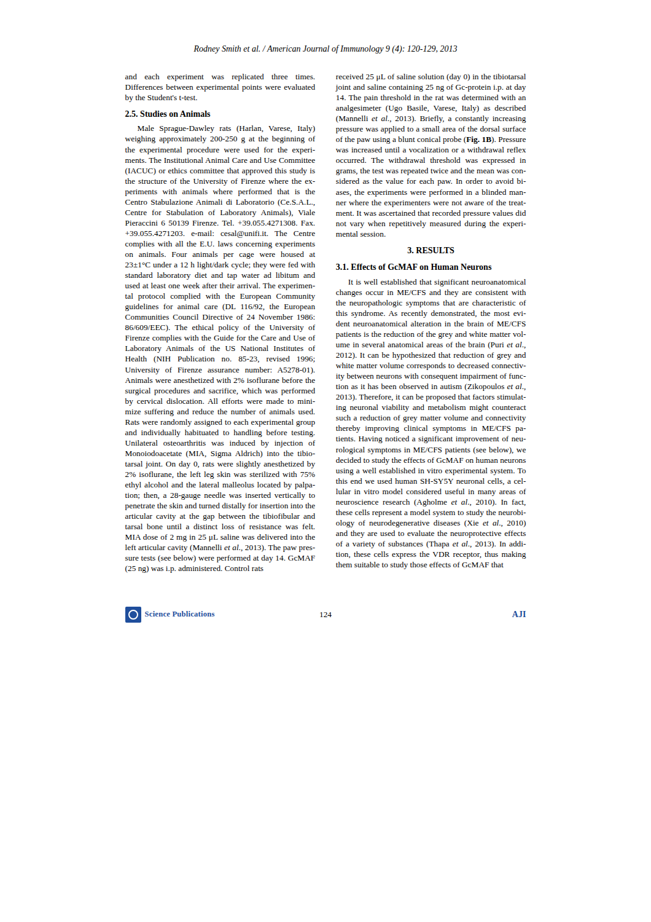Rodney Smith et al. / American Journal of Immunology 9 (4): 120-129, 2013
and each experiment was replicated three times. Differences between experimental points were evaluated by the Student's t-test.
2.5. Studies on Animals
Male Sprague-Dawley rats (Harlan, Varese, Italy) weighing approximately 200-250 g at the beginning of the experimental procedure were used for the experiments. The Institutional Animal Care and Use Committee (IACUC) or ethics committee that approved this study is the structure of the University of Firenze where the experiments with animals where performed that is the Centro Stabulazione Animali di Laboratorio (Ce.S.A.L., Centre for Stabulation of Laboratory Animals), Viale Pieraccini 6 50139 Firenze. Tel. +39.055.4271308. Fax. +39.055.4271203. e-mail: cesal@unifi.it. The Centre complies with all the E.U. laws concerning experiments on animals. Four animals per cage were housed at 23±1°C under a 12 h light/dark cycle; they were fed with standard laboratory diet and tap water ad libitum and used at least one week after their arrival. The experimental protocol complied with the European Community guidelines for animal care (DL 116/92, the European Communities Council Directive of 24 November 1986: 86/609/EEC). The ethical policy of the University of Firenze complies with the Guide for the Care and Use of Laboratory Animals of the US National Institutes of Health (NIH Publication no. 85-23, revised 1996; University of Firenze assurance number: A5278-01). Animals were anesthetized with 2% isoflurane before the surgical procedures and sacrifice, which was performed by cervical dislocation. All efforts were made to minimize suffering and reduce the number of animals used. Rats were randomly assigned to each experimental group and individually habituated to handling before testing. Unilateral osteoarthritis was induced by injection of Monoiodoacetate (MIA, Sigma Aldrich) into the tibiotarsal joint. On day 0, rats were slightly anesthetized by 2% isoflurane, the left leg skin was sterilized with 75% ethyl alcohol and the lateral malleolus located by palpation; then, a 28-gauge needle was inserted vertically to penetrate the skin and turned distally for insertion into the articular cavity at the gap between the tibiofibular and tarsal bone until a distinct loss of resistance was felt. MIA dose of 2 mg in 25 μL saline was delivered into the left articular cavity (Mannelli et al., 2013). The paw pressure tests (see below) were performed at day 14. GcMAF (25 ng) was i.p. administered. Control rats
received 25 μL of saline solution (day 0) in the tibiotarsal joint and saline containing 25 ng of Gc-protein i.p. at day 14. The pain threshold in the rat was determined with an analgesimeter (Ugo Basile, Varese, Italy) as described (Mannelli et al., 2013). Briefly, a constantly increasing pressure was applied to a small area of the dorsal surface of the paw using a blunt conical probe (Fig. 1B). Pressure was increased until a vocalization or a withdrawal reflex occurred. The withdrawal threshold was expressed in grams, the test was repeated twice and the mean was considered as the value for each paw. In order to avoid biases, the experiments were performed in a blinded manner where the experimenters were not aware of the treatment. It was ascertained that recorded pressure values did not vary when repetitively measured during the experimental session.
3. RESULTS
3.1. Effects of GcMAF on Human Neurons
It is well established that significant neuroanatomical changes occur in ME/CFS and they are consistent with the neuropathologic symptoms that are characteristic of this syndrome. As recently demonstrated, the most evident neuroanatomical alteration in the brain of ME/CFS patients is the reduction of the grey and white matter volume in several anatomical areas of the brain (Puri et al., 2012). It can be hypothesized that reduction of grey and white matter volume corresponds to decreased connectivity between neurons with consequent impairment of function as it has been observed in autism (Zikopoulos et al., 2013). Therefore, it can be proposed that factors stimulating neuronal viability and metabolism might counteract such a reduction of grey matter volume and connectivity thereby improving clinical symptoms in ME/CFS patients. Having noticed a significant improvement of neurological symptoms in ME/CFS patients (see below), we decided to study the effects of GcMAF on human neurons using a well established in vitro experimental system. To this end we used human SH-SY5Y neuronal cells, a cellular in vitro model considered useful in many areas of neuroscience research (Agholme et al., 2010). In fact, these cells represent a model system to study the neurobiology of neurodegenerative diseases (Xie et al., 2010) and they are used to evaluate the neuroprotective effects of a variety of substances (Thapa et al., 2013). In addition, these cells express the VDR receptor, thus making them suitable to study those effects of GcMAF that
Science Publications
124
AJI